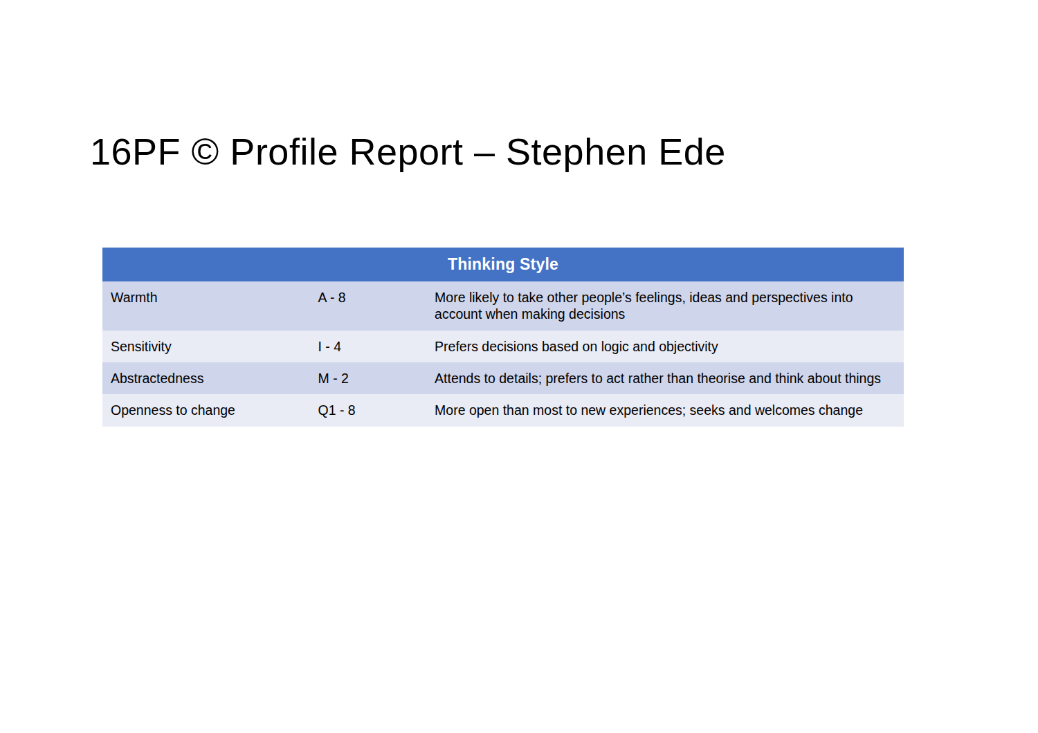16PF © Profile Report – Stephen Ede
| Thinking Style |
| --- |
| Warmth | A - 8 | More likely to take other people’s feelings, ideas and perspectives into account when making decisions |
| Sensitivity | I - 4 | Prefers decisions based on logic and objectivity |
| Abstractedness | M - 2 | Attends to details; prefers to act rather than theorise and think about things |
| Openness to change | Q1 - 8 | More open than most to new experiences; seeks and welcomes change |